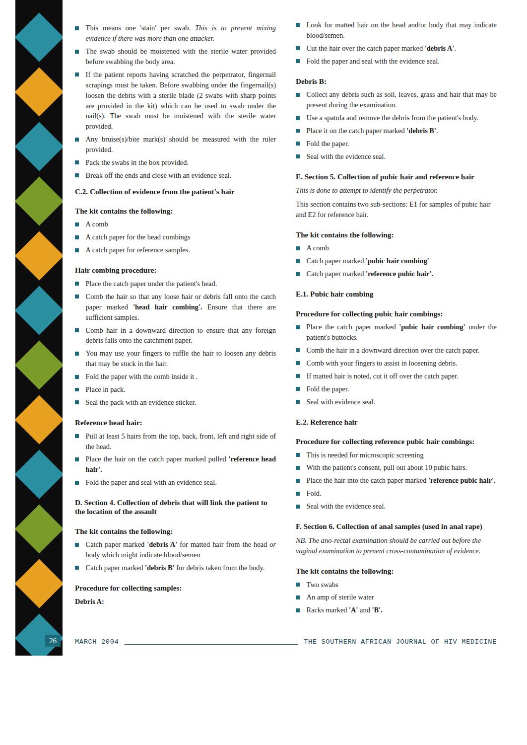This means one 'stain' per swab. This is to prevent mixing evidence if there was more than one attacker.
The swab should be moistened with the sterile water provided before swabbing the body area.
If the patient reports having scratched the perpetrator, fingernail scrapings must be taken. Before swabbing under the fingernail(s) loosen the debris with a sterile blade (2 swabs with sharp points are provided in the kit) which can be used to swab under the nail(s). The swab must be moistened with the sterile water provided.
Any bruise(s)/bite mark(s) should be measured with the ruler provided.
Pack the swabs in the box provided.
Break off the ends and close with an evidence seal.
C.2. Collection of evidence from the patient's hair
The kit contains the following:
A comb
A catch paper for the head combings
A catch paper for reference samples.
Hair combing procedure:
Place the catch paper under the patient's head.
Comb the hair so that any loose hair or debris fall onto the catch paper marked 'head hair combing'. Ensure that there are sufficient samples.
Comb hair in a downward direction to ensure that any foreign debris falls onto the catchment paper.
You may use your fingers to ruffle the hair to loosen any debris that may be stuck in the hair.
Fold the paper with the comb inside it .
Place in pack.
Seal the pack with an evidence sticker.
Reference head hair:
Pull at least 5 hairs from the top, back, front, left and right side of the head.
Place the hair on the catch paper marked pulled 'reference head hair'.
Fold the paper and seal with an evidence seal.
D. Section 4. Collection of debris that will link the patient to the location of the assault
The kit contains the following:
Catch paper marked 'debris A' for matted hair from the head or body which might indicate blood/semen
Catch paper marked 'debris B' for debris taken from the body.
Procedure for collecting samples:
Debris A:
Look for matted hair on the head and/or body that may indicate blood/semen.
Cut the hair over the catch paper marked 'debris A'.
Fold the paper and seal with the evidence seal.
Debris B:
Collect any debris such as soil, leaves, grass and hair that may be present during the examination.
Use a spatula and remove the debris from the patient's body.
Place it on the catch paper marked 'debris B'.
Fold the paper.
Seal with the evidence seal.
E. Section 5. Collection of pubic hair and reference hair
This is done to attempt to identify the perpetrator.
This section contains two sub-sections: E1 for samples of pubic hair and E2 for reference hair.
The kit contains the following:
A comb
Catch paper marked 'pubic hair combing'
Catch paper marked 'reference pubic hair'.
E.1. Pubic hair combing
Procedure for collecting pubic hair combings:
Place the catch paper marked 'pubic hair combing' under the patient's buttocks.
Comb the hair in a downward direction over the catch paper.
Comb with your fingers to assist in loosening debris.
If matted hair is noted, cut it off over the catch paper.
Fold the paper.
Seal with evidence seal.
E.2. Reference hair
Procedure for collecting reference pubic hair combings:
This is needed for microscopic screening
With the patient's consent, pull out about 10 pubic hairs.
Place the hair into the catch paper marked 'reference pubic hair'.
Fold.
Seal with the evidence seal.
F. Section 6. Collection of anal samples (used in anal rape)
NB. The ano-rectal examination should be carried out before the vaginal examination to prevent cross-contamination of evidence.
The kit contains the following:
Two swabs
An amp of sterile water
Racks marked 'A' and 'B'.
26
MARCH 2004 The Southern African Journal of HIV Medicine